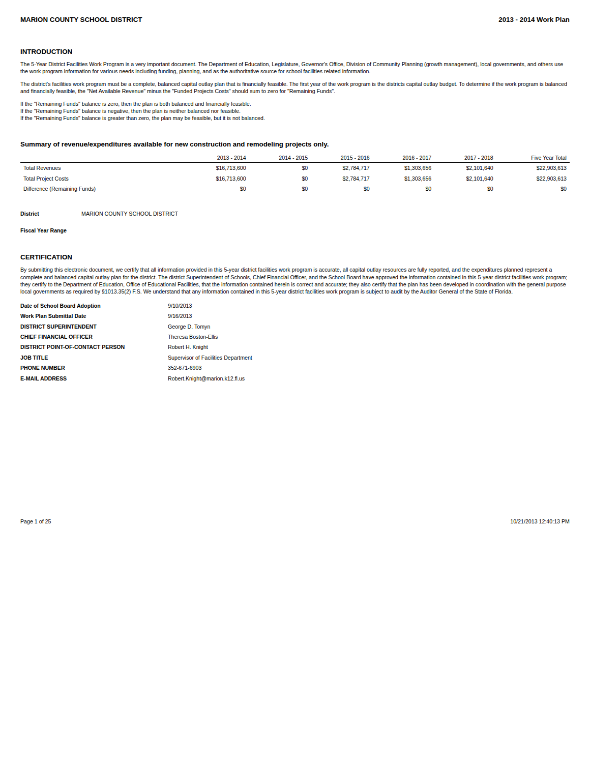MARION COUNTY SCHOOL DISTRICT
2013 - 2014 Work Plan
INTRODUCTION
The 5-Year District Facilities Work Program is a very important document. The Department of Education, Legislature, Governor's Office, Division of Community Planning (growth management), local governments, and others use the work program information for various needs including funding, planning, and as the authoritative source for school facilities related information.
The district's facilities work program must be a complete, balanced capital outlay plan that is financially feasible. The first year of the work program is the districts capital outlay budget. To determine if the work program is balanced and financially feasible, the "Net Available Revenue" minus the "Funded Projects Costs" should sum to zero for "Remaining Funds".
If the "Remaining Funds" balance is zero, then the plan is both balanced and financially feasible.
If the "Remaining Funds" balance is negative, then the plan is neither balanced nor feasible.
If the "Remaining Funds" balance is greater than zero, the plan may be feasible, but it is not balanced.
Summary of revenue/expenditures available for new construction and remodeling projects only.
| | 2013 - 2014 | 2014 - 2015 | 2015 - 2016 | 2016 - 2017 | 2017 - 2018 | Five Year Total |
| --- | --- | --- | --- | --- | --- | --- |
| Total Revenues | $16,713,600 | $0 | $2,784,717 | $1,303,656 | $2,101,640 | $22,903,613 |
| Total Project Costs | $16,713,600 | $0 | $2,784,717 | $1,303,656 | $2,101,640 | $22,903,613 |
| Difference (Remaining Funds) | $0 | $0 | $0 | $0 | $0 | $0 |
| District | MARION COUNTY SCHOOL DISTRICT |
| Fiscal Year Range |
CERTIFICATION
By submitting this electronic document, we certify that all information provided in this 5-year district facilities work program is accurate, all capital outlay resources are fully reported, and the expenditures planned represent a complete and balanced capital outlay plan for the district. The district Superintendent of Schools, Chief Financial Officer, and the School Board have approved the information contained in this 5-year district facilities work program; they certify to the Department of Education, Office of Educational Facilities, that the information contained herein is correct and accurate; they also certify that the plan has been developed in coordination with the general purpose local governments as required by §1013.35(2) F.S. We understand that any information contained in this 5-year district facilities work program is subject to audit by the Auditor General of the State of Florida.
| Date of School Board Adoption | 9/10/2013 |
| Work Plan Submittal Date | 9/16/2013 |
| DISTRICT SUPERINTENDENT | George D. Tomyn |
| CHIEF FINANCIAL OFFICER | Theresa Boston-Ellis |
| DISTRICT POINT-OF-CONTACT PERSON | Robert H. Knight |
| JOB TITLE | Supervisor of Facilities Department |
| PHONE NUMBER | 352-671-6903 |
| E-MAIL ADDRESS | Robert.Knight@marion.k12.fl.us |
Page 1 of 25
10/21/2013 12:40:13 PM